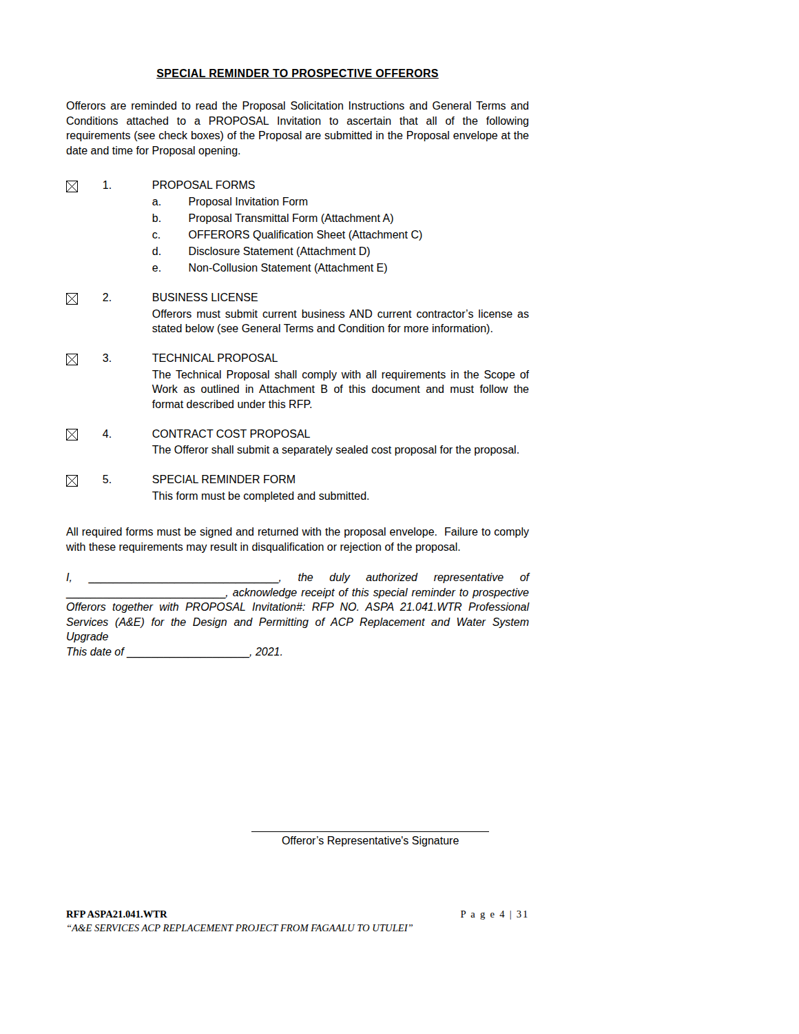SPECIAL REMINDER TO PROSPECTIVE OFFERORS
Offerors are reminded to read the Proposal Solicitation Instructions and General Terms and Conditions attached to a PROPOSAL Invitation to ascertain that all of the following requirements (see check boxes) of the Proposal are submitted in the Proposal envelope at the date and time for Proposal opening.
| | 1. | Proposal Forms a. Proposal Invitation Form b. Proposal Transmittal Form (Attachment A) c. OFFERORS Qualification Sheet (Attachment C) d. Disclosure Statement (Attachment D) e. Non-Collusion Statement (Attachment E) |
| | 2. | Business License Offerors must submit current business AND current contractor’s license as stated below (see General Terms and Condition for more information). |
| | 3. | Technical Proposal The Technical Proposal shall comply with all requirements in the Scope of Work as outlined in Attachment B of this document and must follow the format described under this RFP. |
| | 4. | Contract Cost Proposal The Offeror shall submit a separately sealed cost proposal for the proposal. |
| | 5. | Special Reminder Form This form must be completed and submitted. |
All required forms must be signed and returned with the proposal envelope. Failure to comply with these requirements may result in disqualification or rejection of the proposal.
I, _______________________________, the duly authorized representative of __________________________, acknowledge receipt of this special reminder to prospective Offerors together with PROPOSAL Invitation#: RFP NO. ASPA 21.041.WTR Professional Services (A&E) for the Design and Permitting of ACP Replacement and Water System Upgrade
This date of ____________________, 2021.
Offeror’s Representative's Signature
RFP ASPA21.041.WTR P a g e 4 | 31
“A&E SERVICES ACP REPLACEMENT PROJECT FROM FAGAALU TO UTULEI”